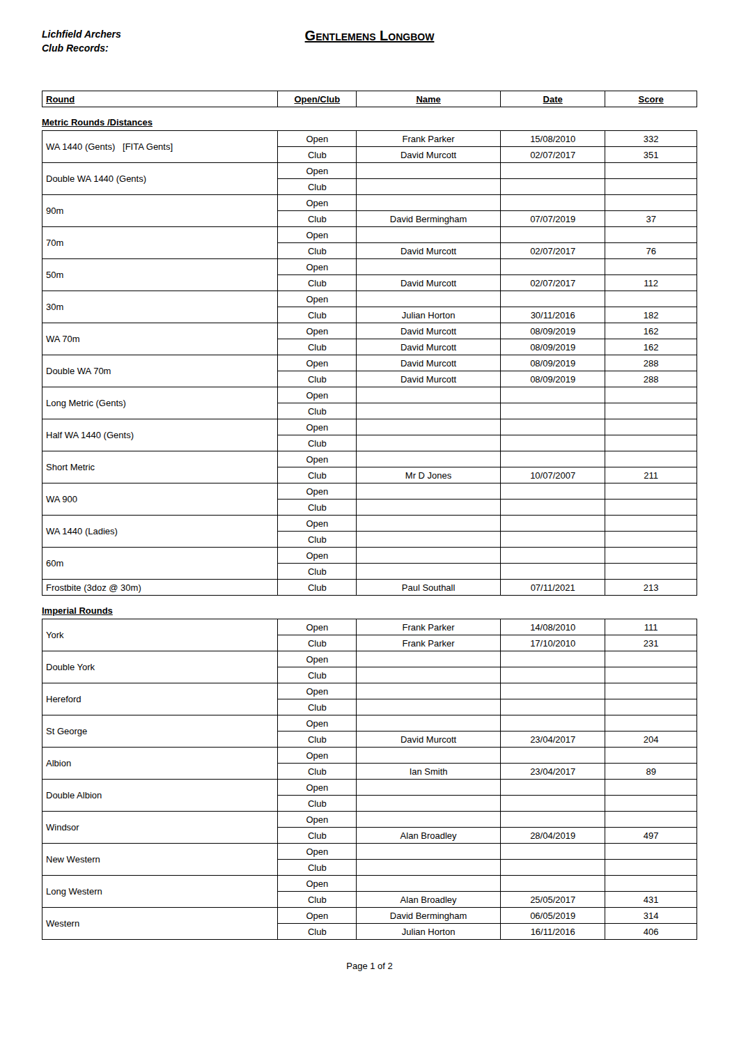Lichfield Archers
Club Records:
Gentlemens Longbow
| Round | Open/Club | Name | Date | Score |
| --- | --- | --- | --- | --- |
Metric Rounds /Distances
| WA 1440 (Gents) [FITA Gents] | Open | Frank Parker | 15/08/2010 | 332 |
| Club | David Murcott | 02/07/2017 | 351 |
| Double WA 1440 (Gents) | Open | | | |
| Club | | | |
| 90m | Open | | | |
| Club | David Bermingham | 07/07/2019 | 37 |
| 70m | Open | | | |
| Club | David Murcott | 02/07/2017 | 76 |
| 50m | Open | | | |
| Club | David Murcott | 02/07/2017 | 112 |
| 30m | Open | | | |
| Club | Julian Horton | 30/11/2016 | 182 |
| WA 70m | Open | David Murcott | 08/09/2019 | 162 |
| Club | David Murcott | 08/09/2019 | 162 |
| Double WA 70m | Open | David Murcott | 08/09/2019 | 288 |
| Club | David Murcott | 08/09/2019 | 288 |
| Long Metric (Gents) | Open | | | |
| Club | | | |
| Half WA 1440 (Gents) | Open | | | |
| Club | | | |
| Short Metric | Open | | | |
| Club | Mr D Jones | 10/07/2007 | 211 |
| WA 900 | Open | | | |
| Club | | | |
| WA 1440 (Ladies) | Open | | | |
| Club | | | |
| 60m | Open | | | |
| Club | | | |
| Frostbite (3doz @ 30m) | Club | Paul Southall | 07/11/2021 | 213 |
Imperial Rounds
| York | Open | Frank Parker | 14/08/2010 | 111 |
| Club | Frank Parker | 17/10/2010 | 231 |
| Double York | Open | | | |
| Club | | | |
| Hereford | Open | | | |
| Club | | | |
| St George | Open | | | |
| Club | David Murcott | 23/04/2017 | 204 |
| Albion | Open | | | |
| Club | Ian Smith | 23/04/2017 | 89 |
| Double Albion | Open | | | |
| Club | | | |
| Windsor | Open | | | |
| Club | Alan Broadley | 28/04/2019 | 497 |
| New Western | Open | | | |
| Club | | | |
| Long Western | Open | | | |
| Club | Alan Broadley | 25/05/2017 | 431 |
| Western | Open | David Bermingham | 06/05/2019 | 314 |
| Club | Julian Horton | 16/11/2016 | 406 |
Page 1 of 2